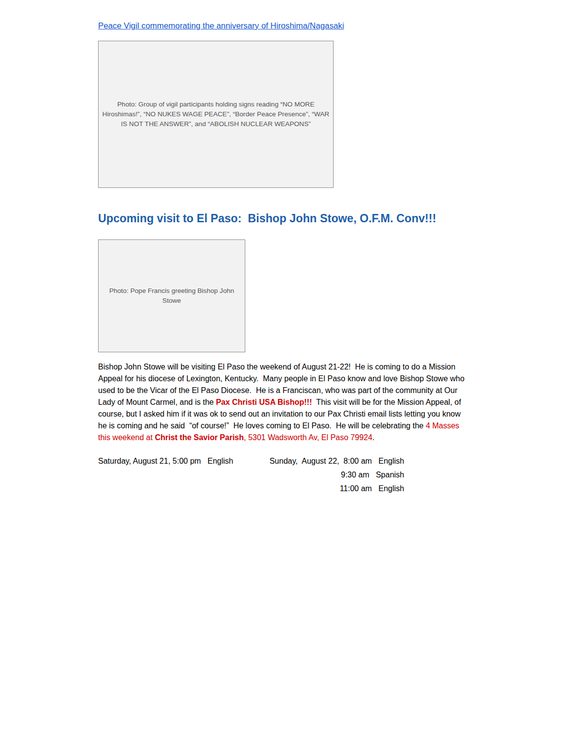Peace Vigil commemorating the anniversary of Hiroshima/Nagasaki
Photo: Group of vigil participants holding signs reading “NO MORE Hiroshimas!”, “NO NUKES WAGE PEACE”, “Border Peace Presence”, “WAR IS NOT THE ANSWER”, and “ABOLISH NUCLEAR WEAPONS”
Upcoming visit to El Paso: Bishop John Stowe, O.F.M. Conv!!!
Photo: Pope Francis greeting Bishop John Stowe
Bishop John Stowe will be visiting El Paso the weekend of August 21-22! He is coming to do a Mission Appeal for his diocese of Lexington, Kentucky. Many people in El Paso know and love Bishop Stowe who used to be the Vicar of the El Paso Diocese. He is a Franciscan, who was part of the community at Our Lady of Mount Carmel, and is the Pax Christi USA Bishop!!! This visit will be for the Mission Appeal, of course, but I asked him if it was ok to send out an invitation to our Pax Christi email lists letting you know he is coming and he said “of course!” He loves coming to El Paso. He will be celebrating the 4 Masses this weekend at Christ the Savior Parish, 5301 Wadsworth Av, El Paso 79924.
| Saturday, August 21, 5:00 pm English | Sunday, August 22, 8:00 am English |
| | 9:30 am Spanish |
| | 11:00 am English |